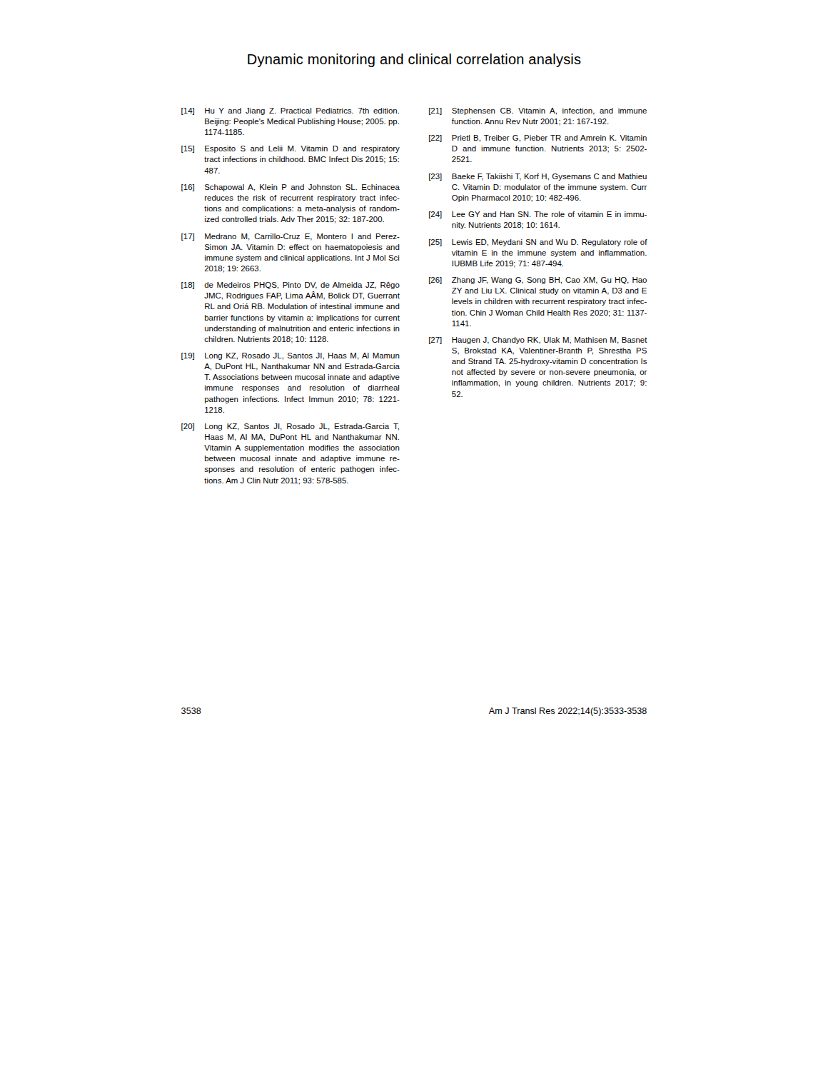Dynamic monitoring and clinical correlation analysis
[14] Hu Y and Jiang Z. Practical Pediatrics. 7th edition. Beijing: People's Medical Publishing House; 2005. pp. 1174-1185.
[15] Esposito S and Lelii M. Vitamin D and respiratory tract infections in childhood. BMC Infect Dis 2015; 15: 487.
[16] Schapowal A, Klein P and Johnston SL. Echinacea reduces the risk of recurrent respiratory tract infections and complications: a meta-analysis of randomized controlled trials. Adv Ther 2015; 32: 187-200.
[17] Medrano M, Carrillo-Cruz E, Montero I and Perez-Simon JA. Vitamin D: effect on haematopoiesis and immune system and clinical applications. Int J Mol Sci 2018; 19: 2663.
[18] de Medeiros PHQS, Pinto DV, de Almeida JZ, Rêgo JMC, Rodrigues FAP, Lima AÂM, Bolick DT, Guerrant RL and Oriá RB. Modulation of intestinal immune and barrier functions by vitamin a: implications for current understanding of malnutrition and enteric infections in children. Nutrients 2018; 10: 1128.
[19] Long KZ, Rosado JL, Santos JI, Haas M, Al Mamun A, DuPont HL, Nanthakumar NN and Estrada-Garcia T. Associations between mucosal innate and adaptive immune responses and resolution of diarrheal pathogen infections. Infect Immun 2010; 78: 1221-1218.
[20] Long KZ, Santos JI, Rosado JL, Estrada-Garcia T, Haas M, Al MA, DuPont HL and Nanthakumar NN. Vitamin A supplementation modifies the association between mucosal innate and adaptive immune responses and resolution of enteric pathogen infections. Am J Clin Nutr 2011; 93: 578-585.
[21] Stephensen CB. Vitamin A, infection, and immune function. Annu Rev Nutr 2001; 21: 167-192.
[22] Prietl B, Treiber G, Pieber TR and Amrein K. Vitamin D and immune function. Nutrients 2013; 5: 2502-2521.
[23] Baeke F, Takiishi T, Korf H, Gysemans C and Mathieu C. Vitamin D: modulator of the immune system. Curr Opin Pharmacol 2010; 10: 482-496.
[24] Lee GY and Han SN. The role of vitamin E in immunity. Nutrients 2018; 10: 1614.
[25] Lewis ED, Meydani SN and Wu D. Regulatory role of vitamin E in the immune system and inflammation. IUBMB Life 2019; 71: 487-494.
[26] Zhang JF, Wang G, Song BH, Cao XM, Gu HQ, Hao ZY and Liu LX. Clinical study on vitamin A, D3 and E levels in children with recurrent respiratory tract infection. Chin J Woman Child Health Res 2020; 31: 1137-1141.
[27] Haugen J, Chandyo RK, Ulak M, Mathisen M, Basnet S, Brokstad KA, Valentiner-Branth P, Shrestha PS and Strand TA. 25-hydroxy-vitamin D concentration Is not affected by severe or non-severe pneumonia, or inflammation, in young children. Nutrients 2017; 9: 52.
3538 Am J Transl Res 2022;14(5):3533-3538